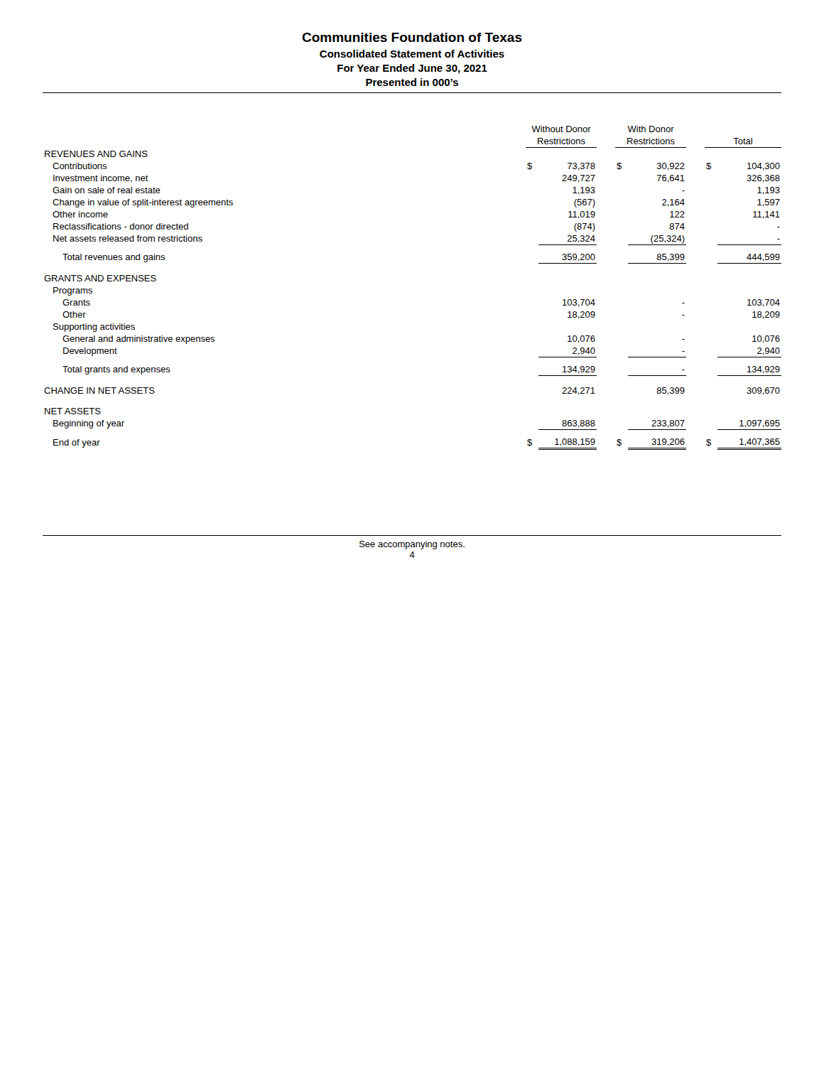Communities Foundation of Texas
Consolidated Statement of Activities
For Year Ended June 30, 2021
Presented in 000’s
| | | Without Donor | | With Donor | | |
| | | Restrictions | | Restrictions | | Total |
| REVENUES AND GAINS | | | | | | | | | |
| Contributions | | $ | 73,378 | | $ | 30,922 | | $ | 104,300 |
| Investment income, net | | | 249,727 | | | 76,641 | | | 326,368 |
| Gain on sale of real estate | | | 1,193 | | | - | | | 1,193 |
| Change in value of split-interest agreements | | | (567) | | | 2,164 | | | 1,597 |
| Other income | | | 11,019 | | | 122 | | | 11,141 |
| Reclassifications - donor directed | | | (874) | | | 874 | | | - |
| Net assets released from restrictions | | | 25,324 | | | (25,324) | | | - |
| Total revenues and gains | | | 359,200 | | | 85,399 | | | 444,599 |
| GRANTS AND EXPENSES | | | | | | | | | |
| Programs | | | | | | | | | |
| Grants | | | 103,704 | | | - | | | 103,704 |
| Other | | | 18,209 | | | - | | | 18,209 |
| Supporting activities | | | | | | | | | |
| General and administrative expenses | | | 10,076 | | | - | | | 10,076 |
| Development | | | 2,940 | | | - | | | 2,940 |
| Total grants and expenses | | | 134,929 | | | - | | | 134,929 |
| CHANGE IN NET ASSETS | | | 224,271 | | | 85,399 | | | 309,670 |
| NET ASSETS | | | | | | | | | |
| Beginning of year | | | 863,888 | | | 233,807 | | | 1,097,695 |
| End of year | | $ | 1,088,159 | | $ | 319,206 | | $ | 1,407,365 |
See accompanying notes.
4